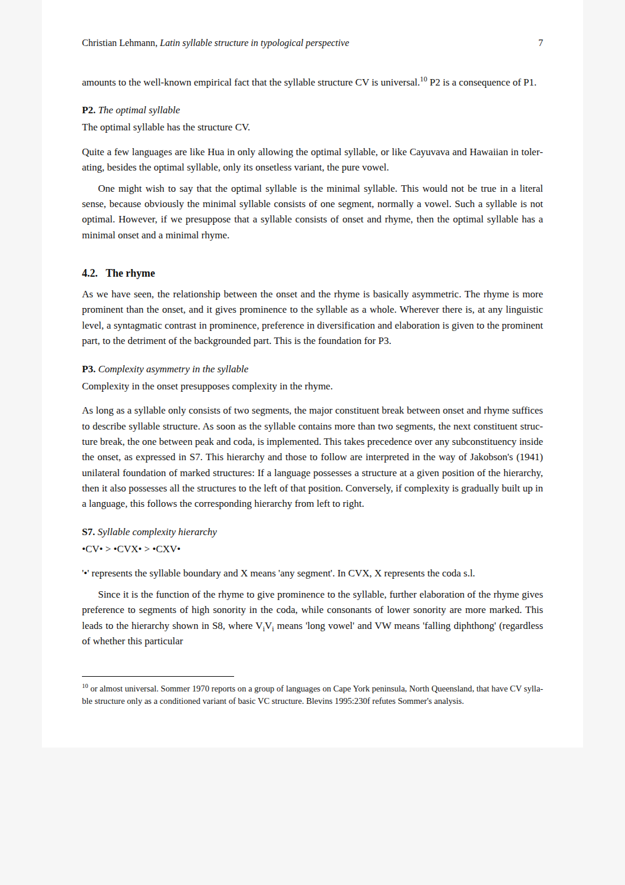Christian Lehmann, Latin syllable structure in typological perspective 7
amounts to the well-known empirical fact that the syllable structure CV is universal.10 P2 is a consequence of P1.
P2. The optimal syllable
The optimal syllable has the structure CV.
Quite a few languages are like Hua in only allowing the optimal syllable, or like Cayuvava and Hawaiian in tolerating, besides the optimal syllable, only its onsetless variant, the pure vowel.
One might wish to say that the optimal syllable is the minimal syllable. This would not be true in a literal sense, because obviously the minimal syllable consists of one segment, normally a vowel. Such a syllable is not optimal. However, if we presuppose that a syllable consists of onset and rhyme, then the optimal syllable has a minimal onset and a minimal rhyme.
4.2. The rhyme
As we have seen, the relationship between the onset and the rhyme is basically asymmetric. The rhyme is more prominent than the onset, and it gives prominence to the syllable as a whole. Wherever there is, at any linguistic level, a syntagmatic contrast in prominence, preference in diversification and elaboration is given to the prominent part, to the detriment of the backgrounded part. This is the foundation for P3.
P3. Complexity asymmetry in the syllable
Complexity in the onset presupposes complexity in the rhyme.
As long as a syllable only consists of two segments, the major constituent break between onset and rhyme suffices to describe syllable structure. As soon as the syllable contains more than two segments, the next constituent structure break, the one between peak and coda, is implemented. This takes precedence over any subconstituency inside the onset, as expressed in S7. This hierarchy and those to follow are interpreted in the way of Jakobson's (1941) unilateral foundation of marked structures: If a language possesses a structure at a given position of the hierarchy, then it also possesses all the structures to the left of that position. Conversely, if complexity is gradually built up in a language, this follows the corresponding hierarchy from left to right.
S7. Syllable complexity hierarchy
•CV• > •CVX• > •CXV•
'•' represents the syllable boundary and X means 'any segment'. In CVX, X represents the coda s.l.
Since it is the function of the rhyme to give prominence to the syllable, further elaboration of the rhyme gives preference to segments of high sonority in the coda, while consonants of lower sonority are more marked. This leads to the hierarchy shown in S8, where ViVi means 'long vowel' and VW means 'falling diphthong' (regardless of whether this particular
10 or almost universal. Sommer 1970 reports on a group of languages on Cape York peninsula, North Queensland, that have CV syllable structure only as a conditioned variant of basic VC structure. Blevins 1995:230f refutes Sommer's analysis.